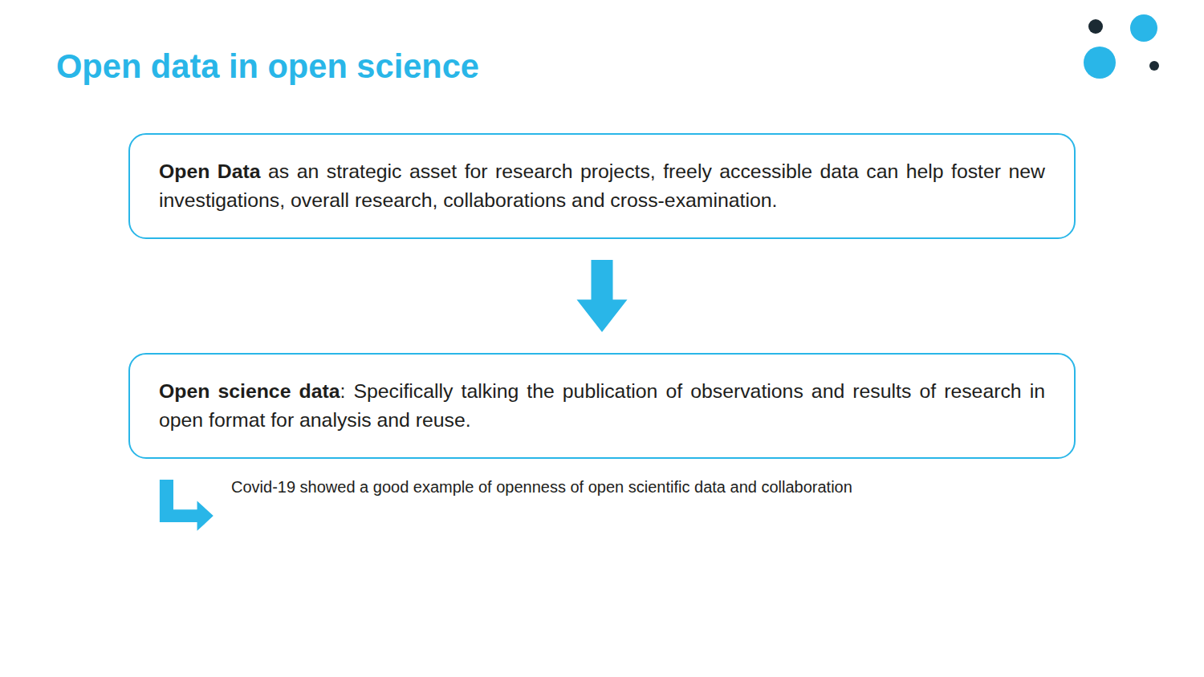Open data in open science
Open Data as an strategic asset for research projects, freely accessible data can help foster new investigations, overall research, collaborations and cross-examination.
Open science data: Specifically talking the publication of observations and results of research in open format for analysis and reuse.
Covid-19 showed a good example of openness of open scientific data and collaboration